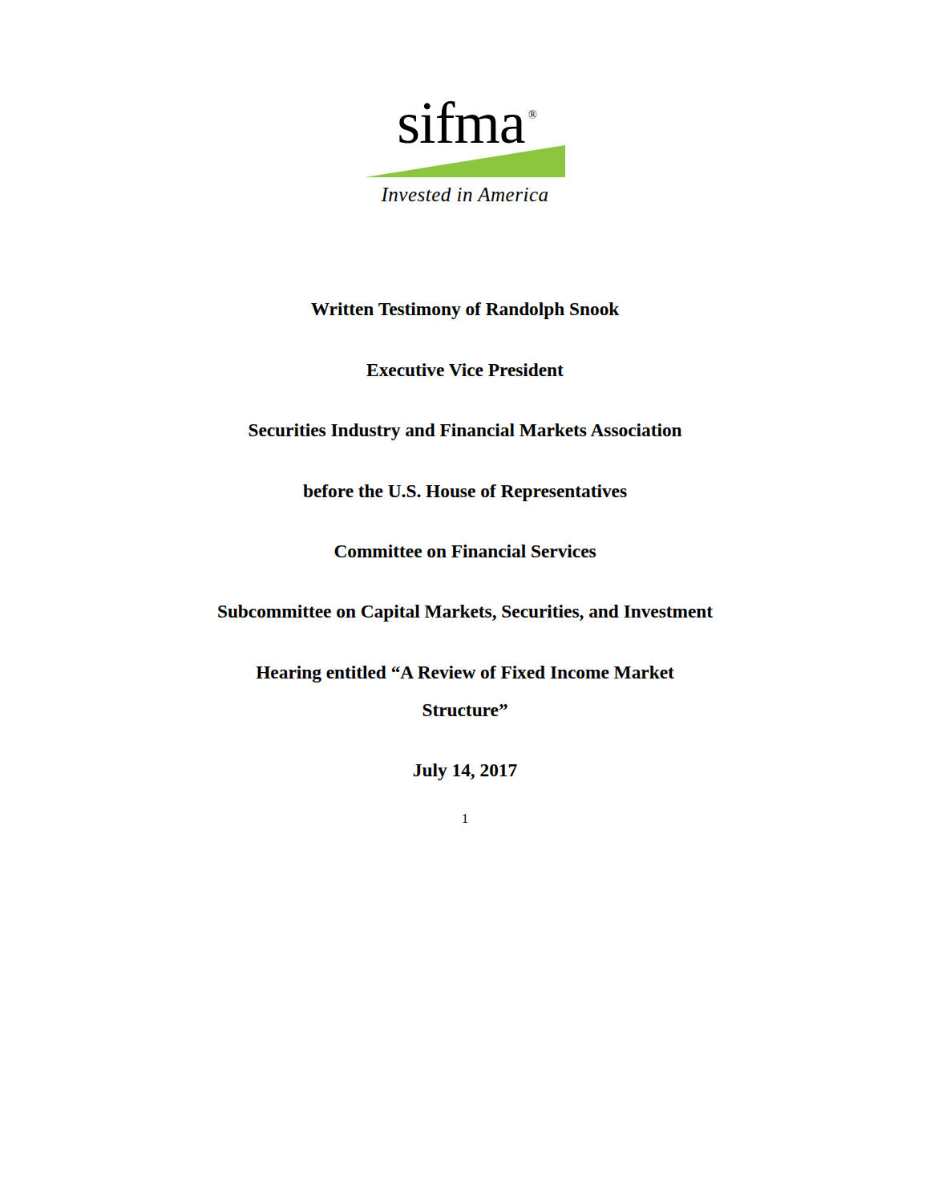sifma®
Invested in America
Written Testimony of Randolph Snook
Executive Vice President
Securities Industry and Financial Markets Association
before the U.S. House of Representatives
Committee on Financial Services
Subcommittee on Capital Markets, Securities, and Investment
Hearing entitled “A Review of Fixed Income Market Structure”
July 14, 2017
1